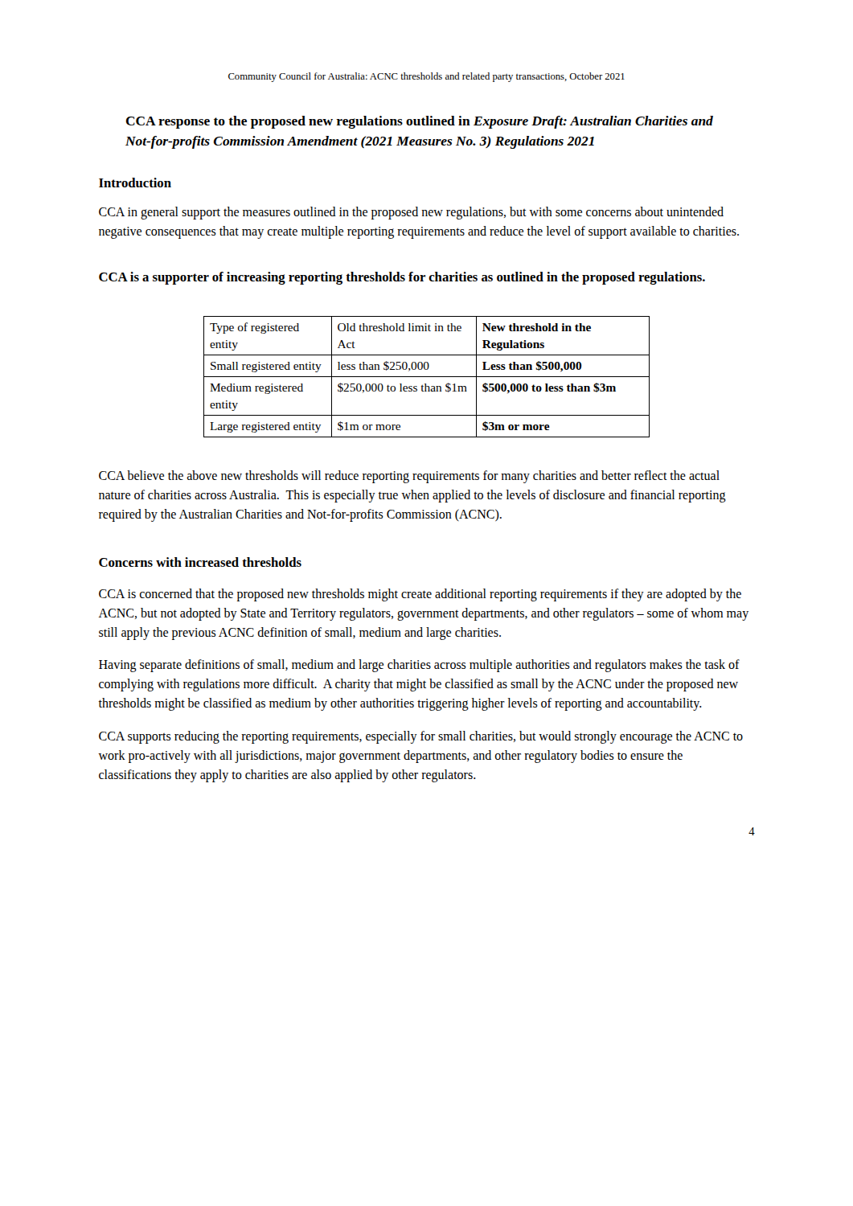Community Council for Australia: ACNC thresholds and related party transactions, October 2021
CCA response to the proposed new regulations outlined in Exposure Draft: Australian Charities and Not‑for‑profits Commission Amendment (2021 Measures No. 3) Regulations 2021
Introduction
CCA in general support the measures outlined in the proposed new regulations, but with some concerns about unintended negative consequences that may create multiple reporting requirements and reduce the level of support available to charities.
CCA is a supporter of increasing reporting thresholds for charities as outlined in the proposed regulations.
| Type of registered entity | Old threshold limit in the Act | New threshold in the Regulations |
| Small registered entity | less than $250,000 | Less than $500,000 |
| Medium registered entity | $250,000 to less than $1m | $500,000 to less than $3m |
| Large registered entity | $1m or more | $3m or more |
CCA believe the above new thresholds will reduce reporting requirements for many charities and better reflect the actual nature of charities across Australia. This is especially true when applied to the levels of disclosure and financial reporting required by the Australian Charities and Not-for-profits Commission (ACNC).
Concerns with increased thresholds
CCA is concerned that the proposed new thresholds might create additional reporting requirements if they are adopted by the ACNC, but not adopted by State and Territory regulators, government departments, and other regulators – some of whom may still apply the previous ACNC definition of small, medium and large charities.
Having separate definitions of small, medium and large charities across multiple authorities and regulators makes the task of complying with regulations more difficult. A charity that might be classified as small by the ACNC under the proposed new thresholds might be classified as medium by other authorities triggering higher levels of reporting and accountability.
CCA supports reducing the reporting requirements, especially for small charities, but would strongly encourage the ACNC to work pro-actively with all jurisdictions, major government departments, and other regulatory bodies to ensure the classifications they apply to charities are also applied by other regulators.
4